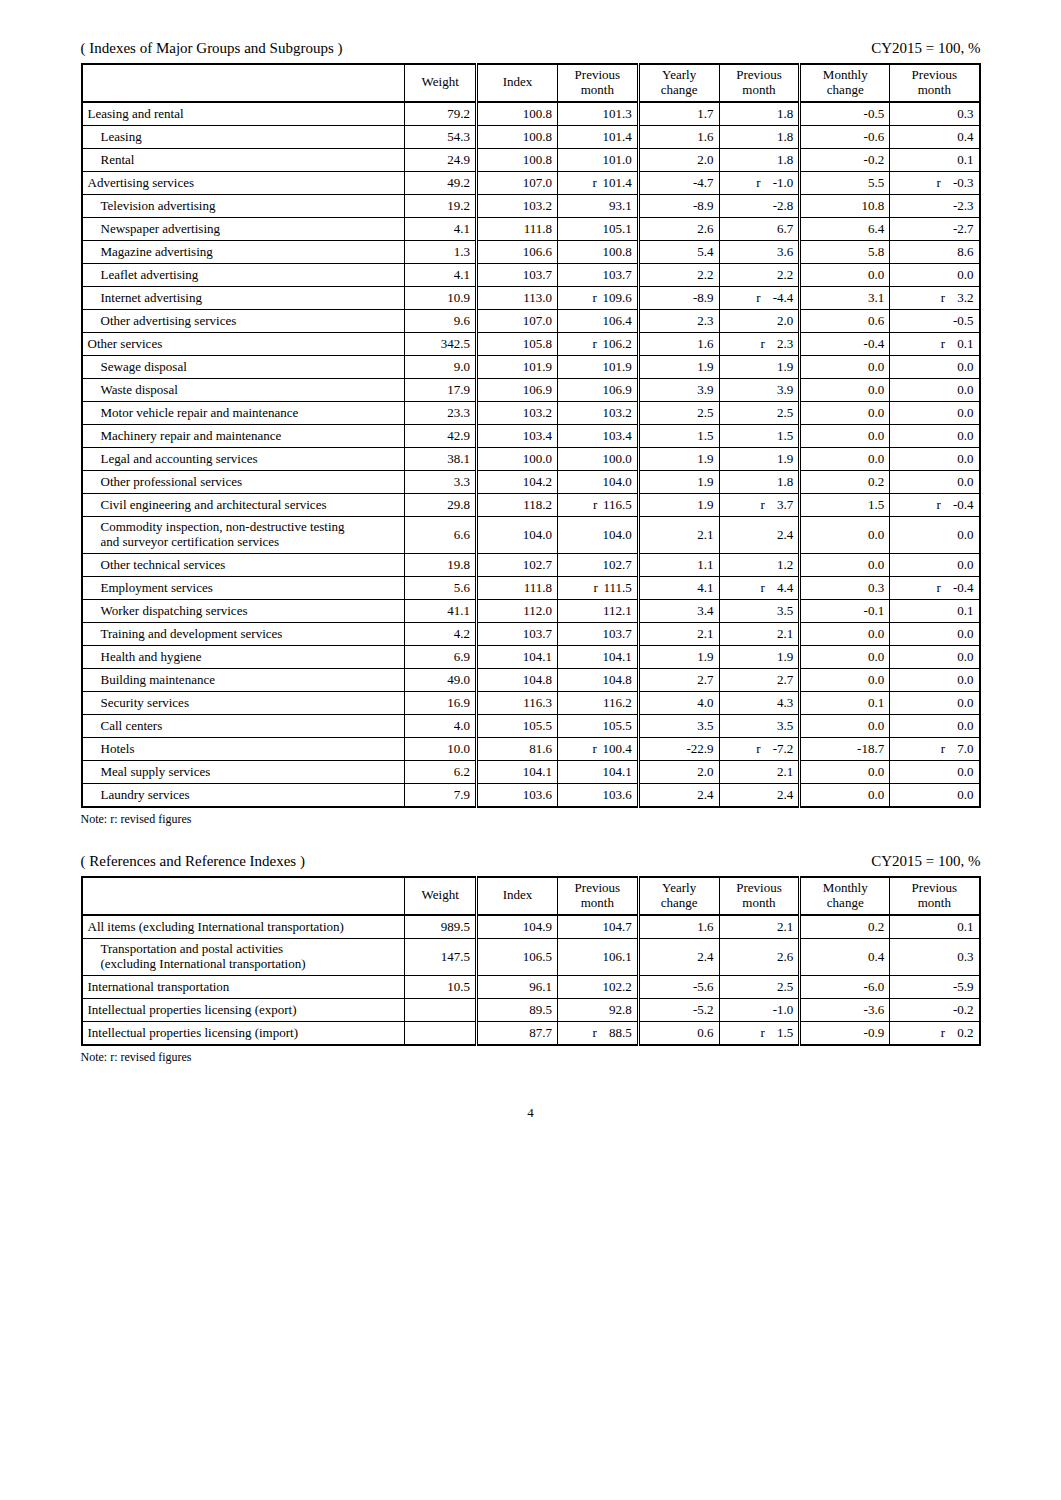( Indexes of Major Groups and Subgroups )
CY2015 = 100, %
| | Weight | Index | Previous month | Yearly change | Previous month | Monthly change | Previous month |
| --- | --- | --- | --- | --- | --- | --- | --- |
| Leasing and rental | 79.2 | 100.8 | 101.3 | 1.7 | 1.8 | -0.5 | 0.3 |
| Leasing | 54.3 | 100.8 | 101.4 | 1.6 | 1.8 | -0.6 | 0.4 |
| Rental | 24.9 | 100.8 | 101.0 | 2.0 | 1.8 | -0.2 | 0.1 |
| Advertising services | 49.2 | 107.0 | r 101.4 | -4.7 | r -1.0 | 5.5 | r -0.3 |
| Television advertising | 19.2 | 103.2 | 93.1 | -8.9 | -2.8 | 10.8 | -2.3 |
| Newspaper advertising | 4.1 | 111.8 | 105.1 | 2.6 | 6.7 | 6.4 | -2.7 |
| Magazine advertising | 1.3 | 106.6 | 100.8 | 5.4 | 3.6 | 5.8 | 8.6 |
| Leaflet advertising | 4.1 | 103.7 | 103.7 | 2.2 | 2.2 | 0.0 | 0.0 |
| Internet advertising | 10.9 | 113.0 | r 109.6 | -8.9 | r -4.4 | 3.1 | r 3.2 |
| Other advertising services | 9.6 | 107.0 | 106.4 | 2.3 | 2.0 | 0.6 | -0.5 |
| Other services | 342.5 | 105.8 | r 106.2 | 1.6 | r 2.3 | -0.4 | r 0.1 |
| Sewage disposal | 9.0 | 101.9 | 101.9 | 1.9 | 1.9 | 0.0 | 0.0 |
| Waste disposal | 17.9 | 106.9 | 106.9 | 3.9 | 3.9 | 0.0 | 0.0 |
| Motor vehicle repair and maintenance | 23.3 | 103.2 | 103.2 | 2.5 | 2.5 | 0.0 | 0.0 |
| Machinery repair and maintenance | 42.9 | 103.4 | 103.4 | 1.5 | 1.5 | 0.0 | 0.0 |
| Legal and accounting services | 38.1 | 100.0 | 100.0 | 1.9 | 1.9 | 0.0 | 0.0 |
| Other professional services | 3.3 | 104.2 | 104.0 | 1.9 | 1.8 | 0.2 | 0.0 |
| Civil engineering and architectural services | 29.8 | 118.2 | r 116.5 | 1.9 | r 3.7 | 1.5 | r -0.4 |
| Commodity inspection, non-destructive testing and surveyor certification services | 6.6 | 104.0 | 104.0 | 2.1 | 2.4 | 0.0 | 0.0 |
| Other technical services | 19.8 | 102.7 | 102.7 | 1.1 | 1.2 | 0.0 | 0.0 |
| Employment services | 5.6 | 111.8 | r 111.5 | 4.1 | r 4.4 | 0.3 | r -0.4 |
| Worker dispatching services | 41.1 | 112.0 | 112.1 | 3.4 | 3.5 | -0.1 | 0.1 |
| Training and development services | 4.2 | 103.7 | 103.7 | 2.1 | 2.1 | 0.0 | 0.0 |
| Health and hygiene | 6.9 | 104.1 | 104.1 | 1.9 | 1.9 | 0.0 | 0.0 |
| Building maintenance | 49.0 | 104.8 | 104.8 | 2.7 | 2.7 | 0.0 | 0.0 |
| Security services | 16.9 | 116.3 | 116.2 | 4.0 | 4.3 | 0.1 | 0.0 |
| Call centers | 4.0 | 105.5 | 105.5 | 3.5 | 3.5 | 0.0 | 0.0 |
| Hotels | 10.0 | 81.6 | r 100.4 | -22.9 | r -7.2 | -18.7 | r 7.0 |
| Meal supply services | 6.2 | 104.1 | 104.1 | 2.0 | 2.1 | 0.0 | 0.0 |
| Laundry services | 7.9 | 103.6 | 103.6 | 2.4 | 2.4 | 0.0 | 0.0 |
Note: r: revised figures
( References and Reference Indexes )
CY2015 = 100, %
| | Weight | Index | Previous month | Yearly change | Previous month | Monthly change | Previous month |
| --- | --- | --- | --- | --- | --- | --- | --- |
| All items (excluding International transportation) | 989.5 | 104.9 | 104.7 | 1.6 | 2.1 | 0.2 | 0.1 |
| Transportation and postal activities (excluding International transportation) | 147.5 | 106.5 | 106.1 | 2.4 | 2.6 | 0.4 | 0.3 |
| International transportation | 10.5 | 96.1 | 102.2 | -5.6 | 2.5 | -6.0 | -5.9 |
| Intellectual properties licensing (export) | | 89.5 | 92.8 | -5.2 | -1.0 | -3.6 | -0.2 |
| Intellectual properties licensing (import) | | 87.7 | r 88.5 | 0.6 | r 1.5 | -0.9 | r 0.2 |
Note: r: revised figures
4